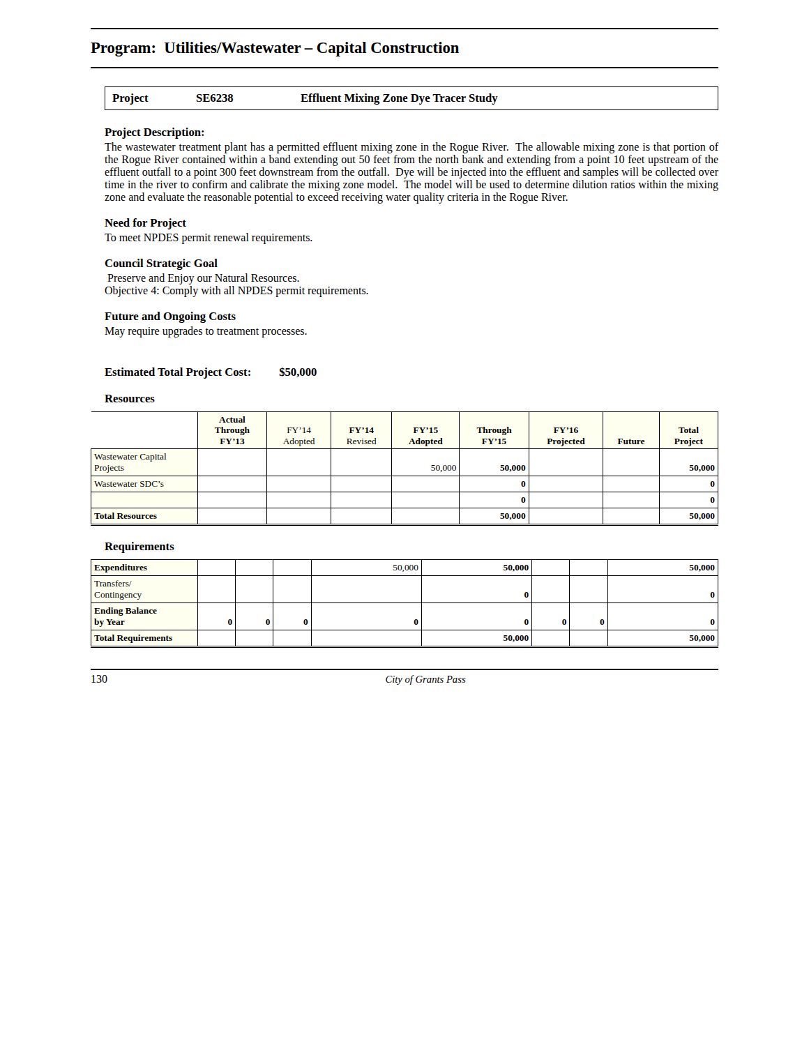Program: Utilities/Wastewater – Capital Construction
Project SE6238 Effluent Mixing Zone Dye Tracer Study
Project Description:
The wastewater treatment plant has a permitted effluent mixing zone in the Rogue River. The allowable mixing zone is that portion of the Rogue River contained within a band extending out 50 feet from the north bank and extending from a point 10 feet upstream of the effluent outfall to a point 300 feet downstream from the outfall. Dye will be injected into the effluent and samples will be collected over time in the river to confirm and calibrate the mixing zone model. The model will be used to determine dilution ratios within the mixing zone and evaluate the reasonable potential to exceed receiving water quality criteria in the Rogue River.
Need for Project
To meet NPDES permit renewal requirements.
Council Strategic Goal
Preserve and Enjoy our Natural Resources.
Objective 4: Comply with all NPDES permit requirements.
Future and Ongoing Costs
May require upgrades to treatment processes.
Estimated Total Project Cost:$50,000
Resources
| | Actual Through FY’13 | FY’14 Adopted | FY’14 Revised | FY’15 Adopted | Through FY’15 | FY’16 Projected | Future | Total Project |
| --- | --- | --- | --- | --- | --- | --- | --- | --- |
| Wastewater Capital Projects | | | | 50,000 | 50,000 | | | 50,000 |
| Wastewater SDC’s | | | | | 0 | | | 0 |
| | | | | | 0 | | | 0 |
| Total Resources | | | | | 50,000 | | | 50,000 |
Requirements
| Expenditures | | | | 50,000 | 50,000 | | | 50,000 |
| Transfers/ Contingency | | | | | 0 | | | 0 |
| Ending Balance by Year | 0 | 0 | 0 | 0 | 0 | 0 | 0 | 0 |
| Total Requirements | | | | | 50,000 | | | 50,000 |
130
City of Grants Pass